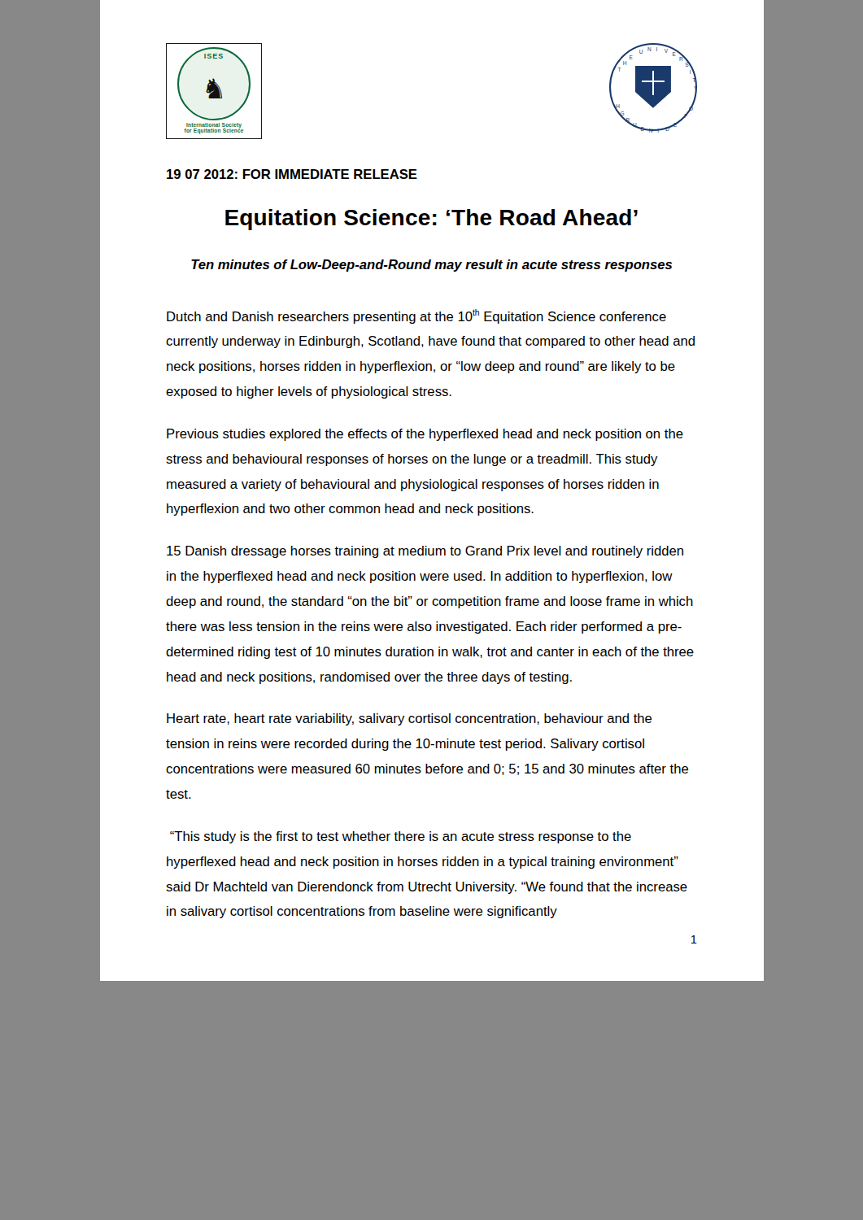♞
International Society
for Equitation Science
T H E U N I V E R S I T Y O F E D I N B U R G H
19 07 2012: FOR IMMEDIATE RELEASE
Equitation Science: ‘The Road Ahead’
Ten minutes of Low-Deep-and-Round may result in acute stress responses
Dutch and Danish researchers presenting at the 10th Equitation Science conference currently underway in Edinburgh, Scotland, have found that compared to other head and neck positions, horses ridden in hyperflexion, or “low deep and round” are likely to be exposed to higher levels of physiological stress.
Previous studies explored the effects of the hyperflexed head and neck position on the stress and behavioural responses of horses on the lunge or a treadmill. This study measured a variety of behavioural and physiological responses of horses ridden in hyperflexion and two other common head and neck positions.
15 Danish dressage horses training at medium to Grand Prix level and routinely ridden in the hyperflexed head and neck position were used. In addition to hyperflexion, low deep and round, the standard “on the bit” or competition frame and loose frame in which there was less tension in the reins were also investigated. Each rider performed a pre-determined riding test of 10 minutes duration in walk, trot and canter in each of the three head and neck positions, randomised over the three days of testing.
Heart rate, heart rate variability, salivary cortisol concentration, behaviour and the tension in reins were recorded during the 10-minute test period. Salivary cortisol concentrations were measured 60 minutes before and 0; 5; 15 and 30 minutes after the test.
“This study is the first to test whether there is an acute stress response to the hyperflexed head and neck position in horses ridden in a typical training environment” said Dr Machteld van Dierendonck from Utrecht University. “We found that the increase in salivary cortisol concentrations from baseline were significantly
1